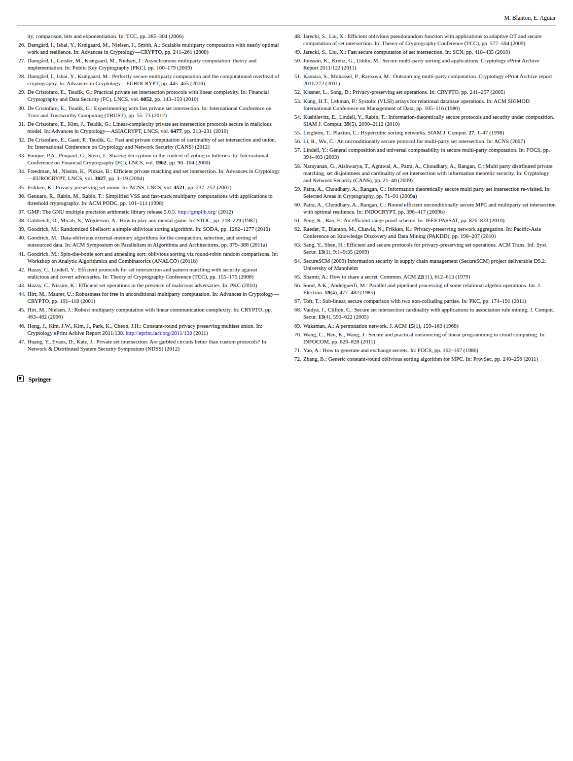M. Blanton, E. Aguiar
ity, comparison, bits and exponentiation. In: TCC, pp. 285–304 (2006)
26. Damgård, I., Ishai, Y., Krøigaard, M., Nielsen, J., Smith, A.: Scalable multiparty computation with nearly optimal work and resilience. In: Advances in Cryptology—CRYPTO, pp. 241–261 (2008)
27. Damgård, I., Geisler, M., Krøigaard, M., Nielsen, J.: Asynchronous multiparty computation: theory and implementation. In: Public Key Cryptography (PKC), pp. 160–179 (2009)
28. Damgård, I., Ishai, Y., Krøigaard, M.: Perfectly secure multiparty computation and the computational overhead of cryptography. In: Advances in Cryptology—EUROCRYPT, pp. 445–465 (2010)
29. De Cristofaro, E., Tsudik, G.: Practical private set intersection protocols with linear complexity. In: Financial Cryptography and Data Security (FC), LNCS, vol. 6052, pp. 143–159 (2010)
30. De Cristofaro, E., Tsudik, G.: Experimenting with fast private set intersection. In: International Conference on Trust and Trustworthy Computing (TRUST), pp. 55–73 (2012)
31. De Cristofaro, E., Kim, J., Tsudik, G.: Linear-complexity private set intersection protocols secure in malicious model. In: Advances in Cryptology—ASIACRYPT, LNCS, vol. 6477, pp. 213–231 (2010)
32. De Cristofaro, E., Gasti, P., Tsudik, G.: Fast and private computation of cardinality of set intersection and union. In: International Conference on Cryptology and Network Security (CANS) (2012)
33. Fouque, P.A., Poupard, G., Stern, J.: Sharing decryption in the context of voting or lotteries. In: International Conference on Financial Cryptography (FC), LNCS, vol. 1962, pp. 90–104 (2000)
34. Freedman, M., Nissim, K., Pinkas, B.: Efficient private matching and set intersection. In: Advances in Cryptology—EUROCRYPT, LNCS, vol. 3027, pp. 1–19 (2004)
35. Frikken, K.: Privacy-preserving set union. In: ACNS, LNCS, vol. 4521, pp. 237–252 (2007)
36. Gennaro, R., Rabin, M., Rabin, T.: Simplified VSS and fast-track multiparty computations with applications to threshold cryptography. In: ACM PODC, pp. 101–111 (1998)
37. GMP: The GNU multiple precision arithmetic library release 5.0.5. http://gmplib.org/ (2012)
38. Goldreich, O., Micali, S., Wigderson, A.: How to play any mental game. In: STOC, pp. 218–229 (1987)
39. Goodrich, M.: Randomized Shellsort: a simple oblivious sorting algorithm. In: SODA, pp. 1262–1277 (2010)
40. Goodrich, M.: Data-oblivious external-memory algorithms for the compaction, selection, and sorting of outsourced data. In: ACM Symposium on Parallelism in Algorithms and Architectures, pp. 379–388 (2011a)
41. Goodrich, M.: Spin-the-bottle sort and annealing sort: oblivious sorting via round-robin random comparisons. In: Workshop on Analytic Algorithmics and Combinatorics (ANALCO) (2011b)
42. Hazay, C., Lindell, Y.: Efficient protocols for set intersection and pattern matching with security against malicious and covert adversaries. In: Theory of Cryptography Conference (TCC), pp. 155–175 (2008)
43. Hazay, C., Nissim, K.: Efficient set operations in the presence of malicious adversaries. In: PKC (2010)
44. Hirt, M., Maurer, U.: Robustness for free in unconditional multiparty computation. In: Advances in Cryptology—CRYPTO, pp. 101–118 (2001)
45. Hirt, M., Nielsen, J.: Robust multiparty computation with linear communication complexity. In: CRYPTO, pp. 463–482 (2006)
46. Hong, J., Kim, J.W., Kim, J., Park, K., Cheon, J.H.: Constant-round privacy preserving multiset union. In: Cryptology ePrint Achive Report 2011/138. http://eprint.iacr.org/2011/138 (2011)
47. Huang, Y., Evans, D., Katz, J.: Private set intersection: Are garbled circuits better than custom protocols? In: Network & Distributed System Security Symposium (NDSS) (2012)
48. Jarecki, S., Liu, X.: Efficient oblivious pseudorandom function with applications to adaptive OT and secure computation of set intersection. In: Theory of Cryptography Conference (TCC), pp. 577–594 (2009)
49. Jarecki, S., Liu, X.: Fast secure computation of set intersection. In: SCN, pp. 418–435 (2010)
50. Jónsson, K., Kreitz, G., Uddin, M.: Secure multi-party sorting and applications. Cryptology ePrint Archive Report 2011/122 (2011)
51. Kamara, S., Mohassel, P., Raykova, M.: Outsourcing multi-party computation. Cryptology ePrint Archive report 2011/272 (2011)
52. Kissner, L., Song, D.: Privacy-preserving set operations. In: CRYPTO, pp. 241–257 (2005)
53. Kung, H.T., Lehman, P.: Systolic (VLSI) arrays for relational database operations. In: ACM SIGMOD International Conference on Management of Data, pp. 105–116 (1980)
54. Kushilevitz, E., Lindell, Y., Rabin, T.: Information-theoretically secure protocols and security under composition. SIAM J. Comput. 39(5), 2090–2112 (2010)
55. Leighton, T., Plaxton, C.: Hypercubic sorting networks. SIAM J. Comput. 27, 1–47 (1998)
56. Li, R., Wu, C.: An unconditionally secure protocol for multi-party set intersection. In: ACNS (2007)
57. Lindell, Y.: General composition and universal composability in secure multi-party computation. In: FOCS, pp. 394–403 (2003)
58. Narayanan, G., Aishwarya, T., Agrawal, A., Patra, A., Choudhary, A., Rangan, C.: Multi party distributed private matching, set disjointness and cardinality of set intersection with information theoretic security. In: Cryptology and Network Security (CANS), pp. 21–40 (2009)
59. Patra, A., Choudhary, A., Rangan, C.: Information theoretically secure multi party set intersection re-visited. In: Selected Areas in Cryptography, pp. 71–91 (2009a)
60. Patra, A., Choudhary, A., Rangan, C.: Round efficient unconditionally secure MPC and multiparty set intersection with optimal resilience. In: INDOCRYPT, pp. 398–417 (2009b)
61. Peng, K., Bao, F.: An efficient range proof scheme. In: IEEE PASSAT, pp. 826–833 (2010)
62. Raeder, T., Blanton, M., Chawla, N., Frikken, K.: Privacy-preserving network aggregation. In: Pacific-Asia Conference on Knowledge Discovery and Data Mining (PAKDD), pp. 198–207 (2010)
63. Sang, Y., Shen, H.: Efficient and secure protocols for privacy-preserving set operations. ACM Trans. Inf. Syst. Secur. 13(1), 9:1–9:35 (2009)
64. SecureSCM (2009) Information security in supply chain management (SecureSCM) project deliverable D9.2. University of Mannheim
65. Shamir, A.: How to share a secret. Commun. ACM 22(11), 612–613 (1979)
66. Sood, A.K., Abdelguerfi, M.: Parallel and pipelined processing of some relational algebra operations. Int. J. Electron. 59(4), 477–482 (1985)
67. Toft, T.: Sub-linear, secure comparison with two non-colluding parties. In: PKC, pp. 174–191 (2011)
68. Vaidya, J., Clifton, C.: Secure set intersection cardinality with applications to association rule mining. J. Comput. Secur. 13(4), 593–622 (2005)
69. Waksman, A.: A permutation network. J. ACM 15(1), 159–163 (1968)
70. Wang, C., Ren, K., Wang, J.: Secure and practical outsourcing of linear programming in cloud computing. In: INFOCOM, pp. 820–828 (2011)
71. Yao, A.: How to generate and exchange secrets. In: FOCS, pp. 162–167 (1986)
72. Zhang, B.: Generic constant-round oblivious sorting algorithm for MPC. In: ProvSec, pp. 240–256 (2011)
Springer